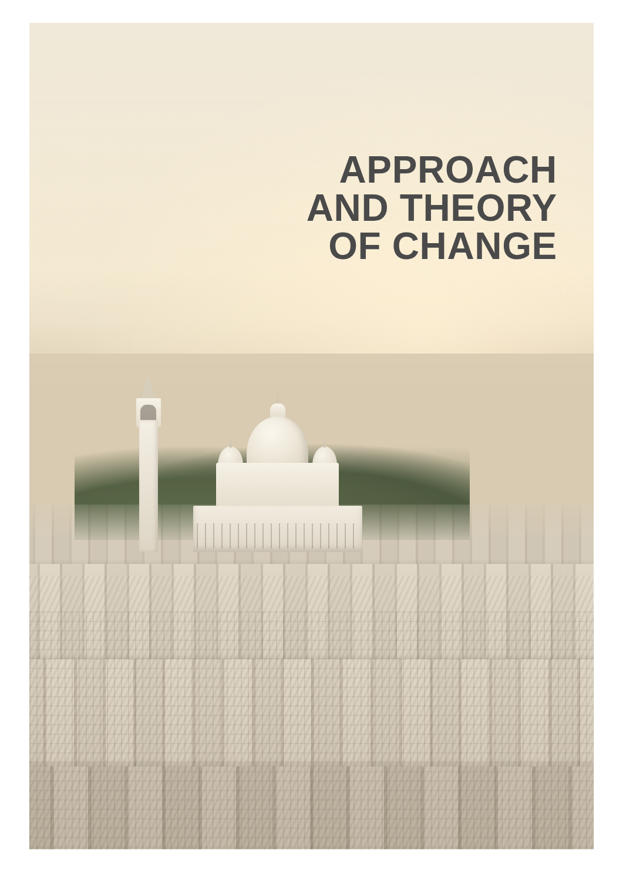Approach and Theory of Change